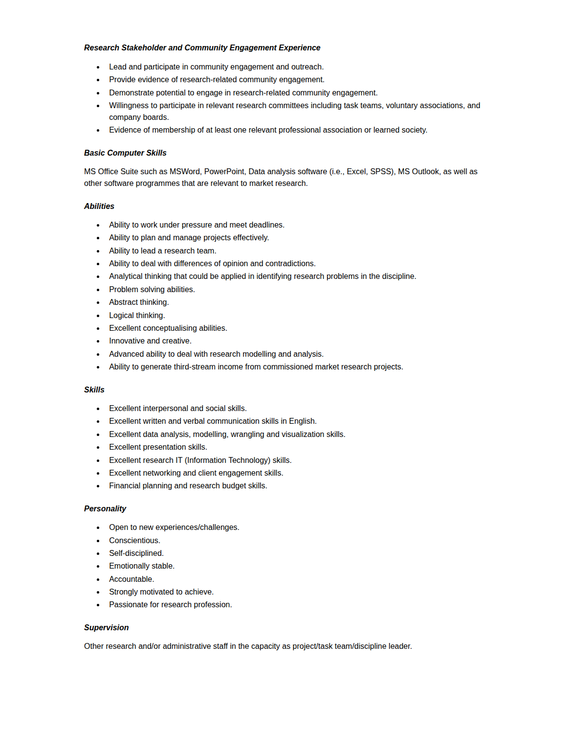Research Stakeholder and Community Engagement Experience
Lead and participate in community engagement and outreach.
Provide evidence of research-related community engagement.
Demonstrate potential to engage in research-related community engagement.
Willingness to participate in relevant research committees including task teams, voluntary associations, and company boards.
Evidence of membership of at least one relevant professional association or learned society.
Basic Computer Skills
MS Office Suite such as MSWord, PowerPoint, Data analysis software (i.e., Excel, SPSS), MS Outlook, as well as other software programmes that are relevant to market research.
Abilities
Ability to work under pressure and meet deadlines.
Ability to plan and manage projects effectively.
Ability to lead a research team.
Ability to deal with differences of opinion and contradictions.
Analytical thinking that could be applied in identifying research problems in the discipline.
Problem solving abilities.
Abstract thinking.
Logical thinking.
Excellent conceptualising abilities.
Innovative and creative.
Advanced ability to deal with research modelling and analysis.
Ability to generate third-stream income from commissioned market research projects.
Skills
Excellent interpersonal and social skills.
Excellent written and verbal communication skills in English.
Excellent data analysis, modelling, wrangling and visualization skills.
Excellent presentation skills.
Excellent research IT (Information Technology) skills.
Excellent networking and client engagement skills.
Financial planning and research budget skills.
Personality
Open to new experiences/challenges.
Conscientious.
Self-disciplined.
Emotionally stable.
Accountable.
Strongly motivated to achieve.
Passionate for research profession.
Supervision
Other research and/or administrative staff in the capacity as project/task team/discipline leader.